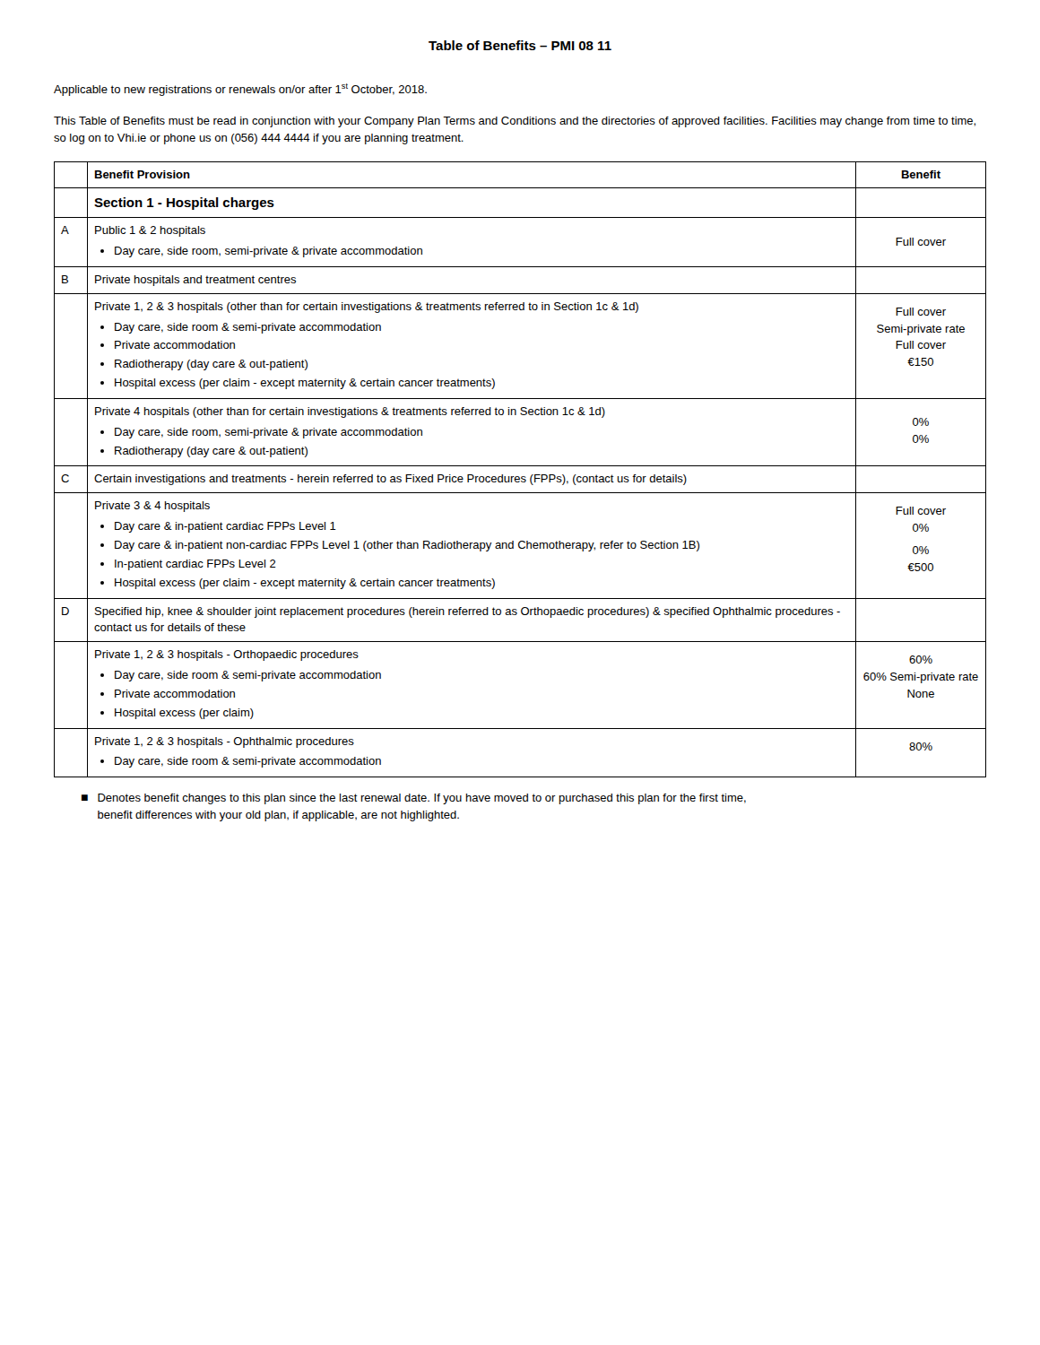Table of Benefits – PMI 08 11
Applicable to new registrations or renewals on/or after 1st October, 2018.
This Table of Benefits must be read in conjunction with your Company Plan Terms and Conditions and the directories of approved facilities. Facilities may change from time to time, so log on to Vhi.ie or phone us on (056) 444 4444 if you are planning treatment.
| | Benefit Provision | Benefit |
| --- | --- | --- |
| | Section 1 - Hospital charges | |
| A | Public 1 & 2 hospitals Day care, side room, semi-private & private accommodation | Full cover |
| B | Private hospitals and treatment centres | |
| | Private 1, 2 & 3 hospitals (other than for certain investigations & treatments referred to in Section 1c & 1d) Day care, side room & semi-private accommodation Private accommodation Radiotherapy (day care & out-patient) Hospital excess (per claim - except maternity & certain cancer treatments) | Full cover Semi-private rate Full cover €150 |
| | Private 4 hospitals (other than for certain investigations & treatments referred to in Section 1c & 1d) Day care, side room, semi-private & private accommodation Radiotherapy (day care & out-patient) | 0% 0% |
| C | Certain investigations and treatments - herein referred to as Fixed Price Procedures (FPPs), (contact us for details) | |
| | Private 3 & 4 hospitals Day care & in-patient cardiac FPPs Level 1 Day care & in-patient non-cardiac FPPs Level 1 (other than Radiotherapy and Chemotherapy, refer to Section 1B) In-patient cardiac FPPs Level 2 Hospital excess (per claim - except maternity & certain cancer treatments) | Full cover 0% 0% €500 |
| D | Specified hip, knee & shoulder joint replacement procedures (herein referred to as Orthopaedic procedures) & specified Ophthalmic procedures - contact us for details of these | |
| | Private 1, 2 & 3 hospitals - Orthopaedic procedures Day care, side room & semi-private accommodation Private accommodation Hospital excess (per claim) | 60% 60% Semi-private rate None |
| | Private 1, 2 & 3 hospitals - Ophthalmic procedures Day care, side room & semi-private accommodation | 80% |
■
Denotes benefit changes to this plan since the last renewal date. If you have moved to or purchased this plan for the first time, benefit differences with your old plan, if applicable, are not highlighted.